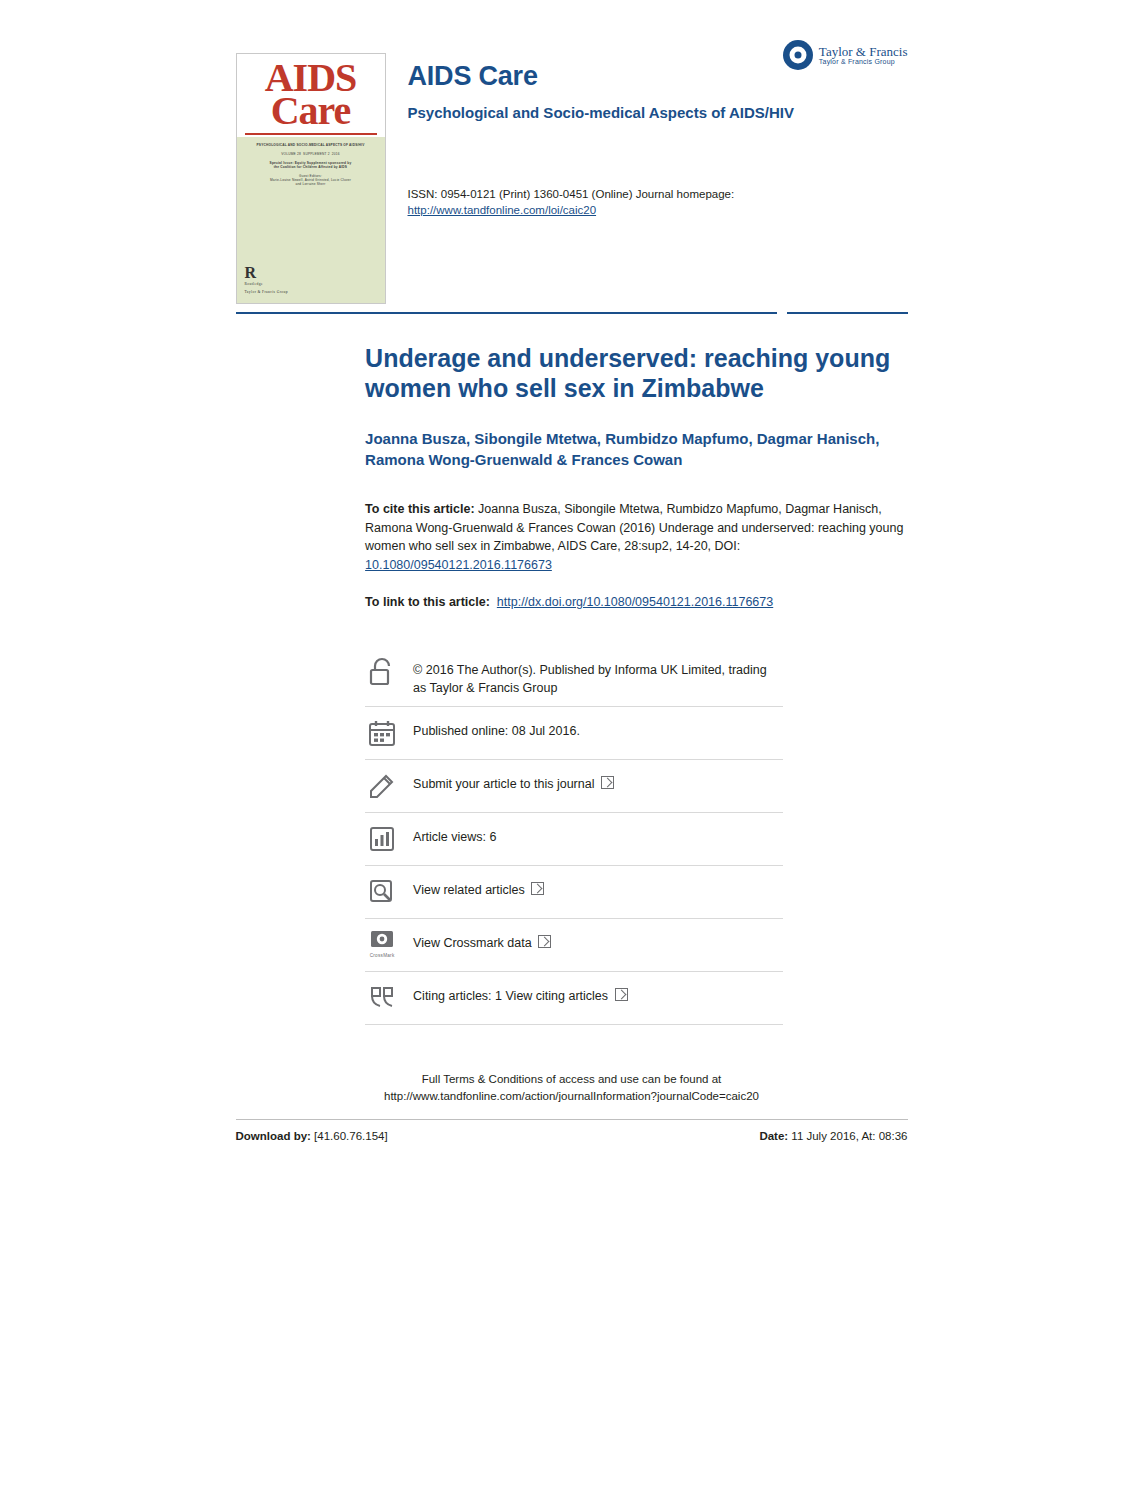Taylor & Francis Taylor & Francis Group
AIDS Care
PSYCHOLOGICAL AND SOCIO-MEDICAL ASPECTS OF AIDS/HIV
VOLUME 28 SUPPLEMENT 2 2016
Special Issue: Equity Supplement sponsored by
the Coalition for Children Affected by AIDS
Guest Editors:
Marie-Louise Newell, Astrid Grinsted, Lucie Cluver
and Lorraine Sherr
R Routledge
Taylor & Francis Group
AIDS Care
Psychological and Socio-medical Aspects of AIDS/HIV
ISSN: 0954-0121 (Print) 1360-0451 (Online) Journal homepage: http://www.tandfonline.com/loi/caic20
Underage and underserved: reaching young women who sell sex in Zimbabwe
Joanna Busza, Sibongile Mtetwa, Rumbidzo Mapfumo, Dagmar Hanisch, Ramona Wong-Gruenwald & Frances Cowan
To cite this article: Joanna Busza, Sibongile Mtetwa, Rumbidzo Mapfumo, Dagmar Hanisch, Ramona Wong-Gruenwald & Frances Cowan (2016) Underage and underserved: reaching young women who sell sex in Zimbabwe, AIDS Care, 28:sup2, 14-20, DOI: 10.1080/09540121.2016.1176673
To link to this article: http://dx.doi.org/10.1080/09540121.2016.1176673
© 2016 The Author(s). Published by Informa UK Limited, trading as Taylor & Francis Group
Published online: 08 Jul 2016.
Submit your article to this journal
Article views: 6
View related articles
CrossMark
View Crossmark data
Citing articles: 1 View citing articles
Full Terms & Conditions of access and use can be found at
http://www.tandfonline.com/action/journalInformation?journalCode=caic20
Download by: [41.60.76.154]
Date: 11 July 2016, At: 08:36